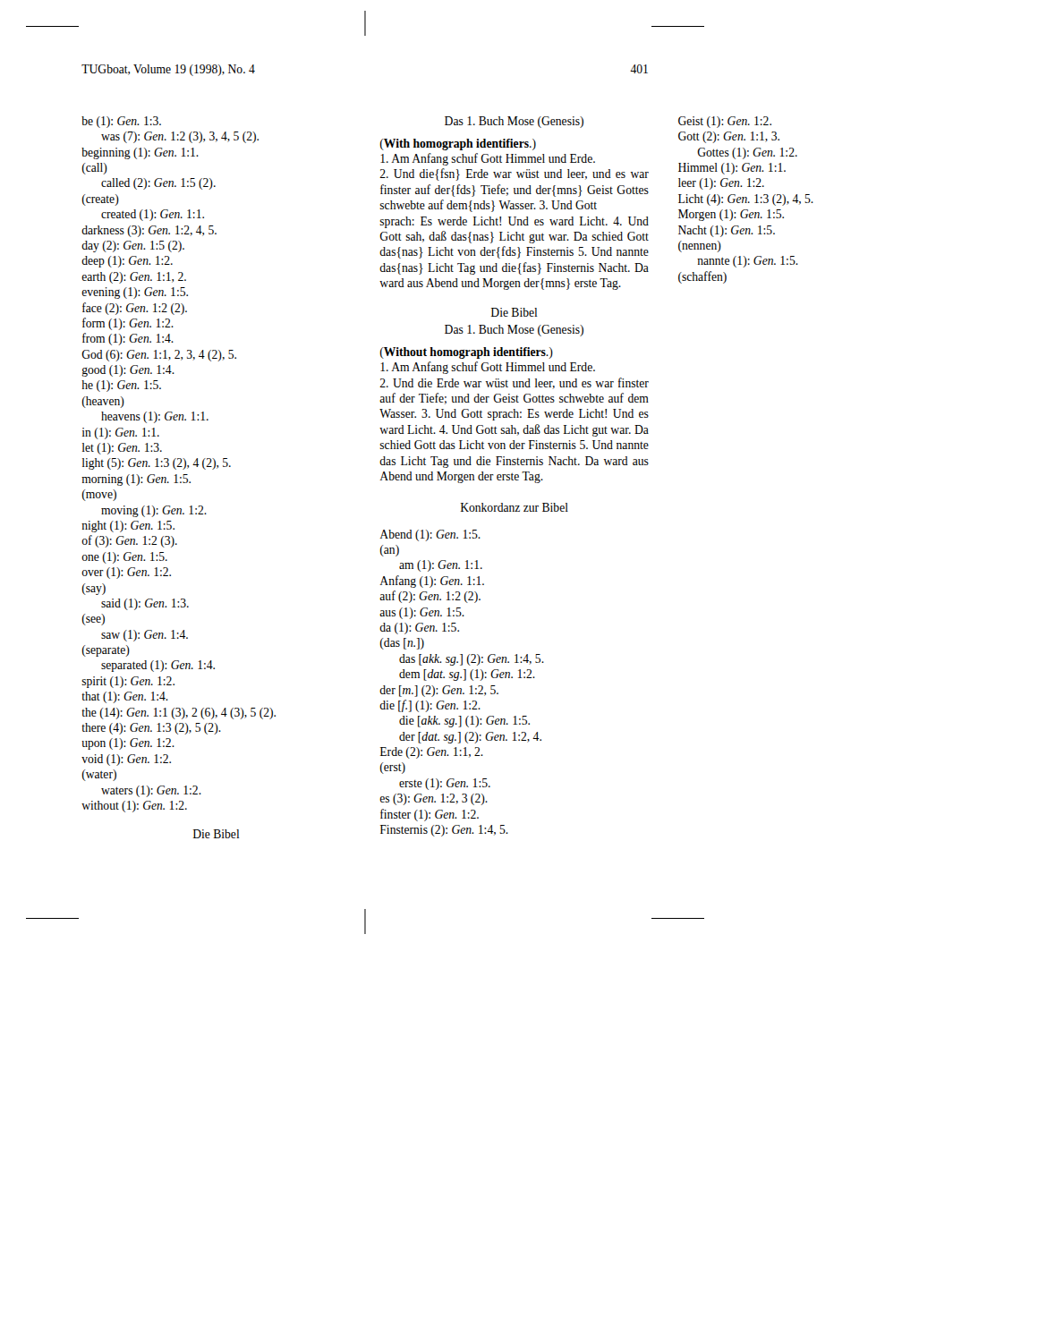TUGboat, Volume 19 (1998), No. 4 401
be (1): Gen. 1:3.
was (7): Gen. 1:2 (3), 3, 4, 5 (2).
beginning (1): Gen. 1:1.
(call)
called (2): Gen. 1:5 (2).
(create)
created (1): Gen. 1:1.
darkness (3): Gen. 1:2, 4, 5.
day (2): Gen. 1:5 (2).
deep (1): Gen. 1:2.
earth (2): Gen. 1:1, 2.
evening (1): Gen. 1:5.
face (2): Gen. 1:2 (2).
form (1): Gen. 1:2.
from (1): Gen. 1:4.
God (6): Gen. 1:1, 2, 3, 4 (2), 5.
good (1): Gen. 1:4.
he (1): Gen. 1:5.
(heaven)
heavens (1): Gen. 1:1.
in (1): Gen. 1:1.
let (1): Gen. 1:3.
light (5): Gen. 1:3 (2), 4 (2), 5.
morning (1): Gen. 1:5.
(move)
moving (1): Gen. 1:2.
night (1): Gen. 1:5.
of (3): Gen. 1:2 (3).
one (1): Gen. 1:5.
over (1): Gen. 1:2.
(say)
said (1): Gen. 1:3.
(see)
saw (1): Gen. 1:4.
(separate)
separated (1): Gen. 1:4.
spirit (1): Gen. 1:2.
that (1): Gen. 1:4.
the (14): Gen. 1:1 (3), 2 (6), 4 (3), 5 (2).
there (4): Gen. 1:3 (2), 5 (2).
upon (1): Gen. 1:2.
void (1): Gen. 1:2.
(water)
waters (1): Gen. 1:2.
without (1): Gen. 1:2.
Die Bibel
Das 1. Buch Mose (Genesis)
(With homograph identifiers.)
1. Am Anfang schuf Gott Himmel und Erde.
2. Und die{fsn} Erde war wüst und leer, und es war finster auf der{fds} Tiefe; und der{mns} Geist Gottes schwebte auf dem{nds} Wasser. 3. Und Gott
sprach: Es werde Licht! Und es ward Licht. 4. Und Gott sah, daß das{nas} Licht gut war. Da schied Gott das{nas} Licht von der{fds} Finsternis 5. Und nannte das{nas} Licht Tag und die{fas} Finsternis Nacht. Da ward aus Abend und Morgen der{mns} erste Tag.
Die Bibel
Das 1. Buch Mose (Genesis)
(Without homograph identifiers.)
1. Am Anfang schuf Gott Himmel und Erde.
2. Und die Erde war wüst und leer, und es war finster auf der Tiefe; und der Geist Gottes schwebte auf dem Wasser. 3. Und Gott sprach: Es werde Licht! Und es ward Licht. 4. Und Gott sah, daß das Licht gut war. Da schied Gott das Licht von der Finsternis 5. Und nannte das Licht Tag und die Finsternis Nacht. Da ward aus Abend und Morgen der erste Tag.
Konkordanz zur Bibel
Abend (1): Gen. 1:5.
(an)
am (1): Gen. 1:1.
Anfang (1): Gen. 1:1.
auf (2): Gen. 1:2 (2).
aus (1): Gen. 1:5.
da (1): Gen. 1:5.
(das [n.])
das [akk. sg.] (2): Gen. 1:4, 5.
dem [dat. sg.] (1): Gen. 1:2.
der [m.] (2): Gen. 1:2, 5.
die [f.] (1): Gen. 1:2.
die [akk. sg.] (1): Gen. 1:5.
der [dat. sg.] (2): Gen. 1:2, 4.
Erde (2): Gen. 1:1, 2.
(erst)
erste (1): Gen. 1:5.
es (3): Gen. 1:2, 3 (2).
finster (1): Gen. 1:2.
Finsternis (2): Gen. 1:4, 5.
Geist (1): Gen. 1:2.
Gott (2): Gen. 1:1, 3.
Gottes (1): Gen. 1:2.
Himmel (1): Gen. 1:1.
leer (1): Gen. 1:2.
Licht (4): Gen. 1:3 (2), 4, 5.
Morgen (1): Gen. 1:5.
Nacht (1): Gen. 1:5.
(nennen)
nannte (1): Gen. 1:5.
(schaffen)